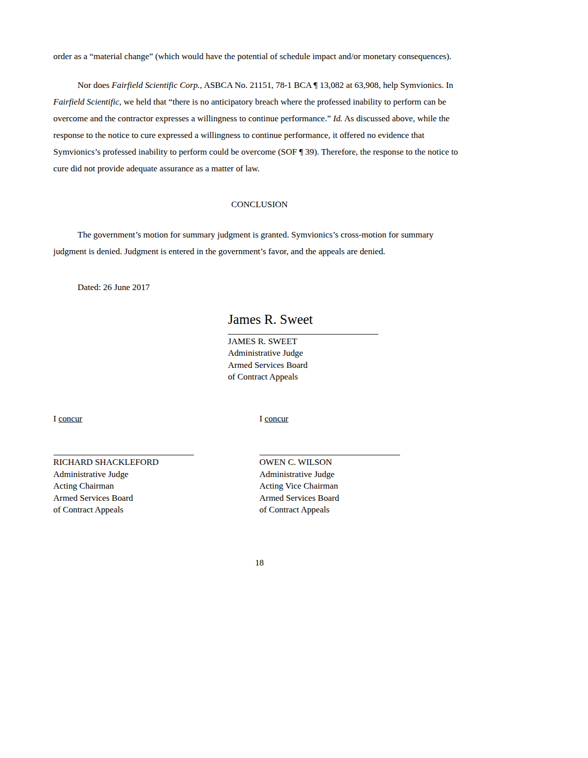order as a “material change” (which would have the potential of schedule impact and/or monetary consequences).
Nor does Fairfield Scientific Corp., ASBCA No. 21151, 78-1 BCA ¶ 13,082 at 63,908, help Symvionics. In Fairfield Scientific, we held that “there is no anticipatory breach where the professed inability to perform can be overcome and the contractor expresses a willingness to continue performance.” Id. As discussed above, while the response to the notice to cure expressed a willingness to continue performance, it offered no evidence that Symvionics’s professed inability to perform could be overcome (SOF ¶ 39). Therefore, the response to the notice to cure did not provide adequate assurance as a matter of law.
CONCLUSION
The government’s motion for summary judgment is granted. Symvionics’s cross-motion for summary judgment is denied. Judgment is entered in the government’s favor, and the appeals are denied.
Dated: 26 June 2017
James R. Sweet
JAMES R. SWEET
Administrative Judge
Armed Services Board
of Contract Appeals
| I concur RICHARD SHACKLEFORD Administrative Judge Acting Chairman Armed Services Board of Contract Appeals | I concur OWEN C. WILSON Administrative Judge Acting Vice Chairman Armed Services Board of Contract Appeals |
18